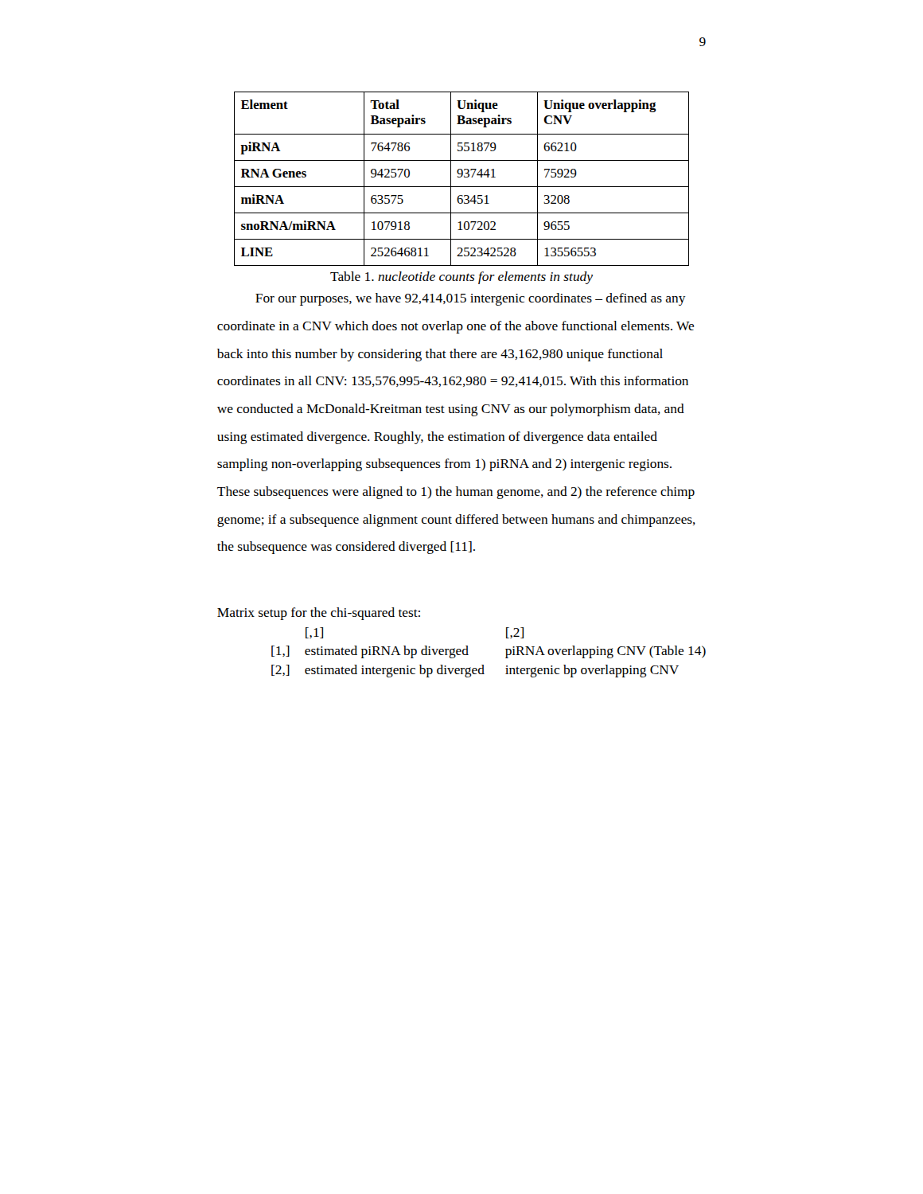9
| Element | Total Basepairs | Unique Basepairs | Unique overlapping CNV |
| --- | --- | --- | --- |
| piRNA | 764786 | 551879 | 66210 |
| RNA Genes | 942570 | 937441 | 75929 |
| miRNA | 63575 | 63451 | 3208 |
| snoRNA/miRNA | 107918 | 107202 | 9655 |
| LINE | 252646811 | 252342528 | 13556553 |
Table 1. nucleotide counts for elements in study
For our purposes, we have 92,414,015 intergenic coordinates – defined as any coordinate in a CNV which does not overlap one of the above functional elements. We back into this number by considering that there are 43,162,980 unique functional coordinates in all CNV: 135,576,995-43,162,980 = 92,414,015. With this information we conducted a McDonald-Kreitman test using CNV as our polymorphism data, and using estimated divergence. Roughly, the estimation of divergence data entailed sampling non-overlapping subsequences from 1) piRNA and 2) intergenic regions. These subsequences were aligned to 1) the human genome, and 2) the reference chimp genome; if a subsequence alignment count differed between humans and chimpanzees, the subsequence was considered diverged [11].
Matrix setup for the chi-squared test:
| | [,1] | [,2] |
| [1,] | estimated piRNA bp diverged | piRNA overlapping CNV (Table 14) |
| [2,] | estimated intergenic bp diverged | intergenic bp overlapping CNV |